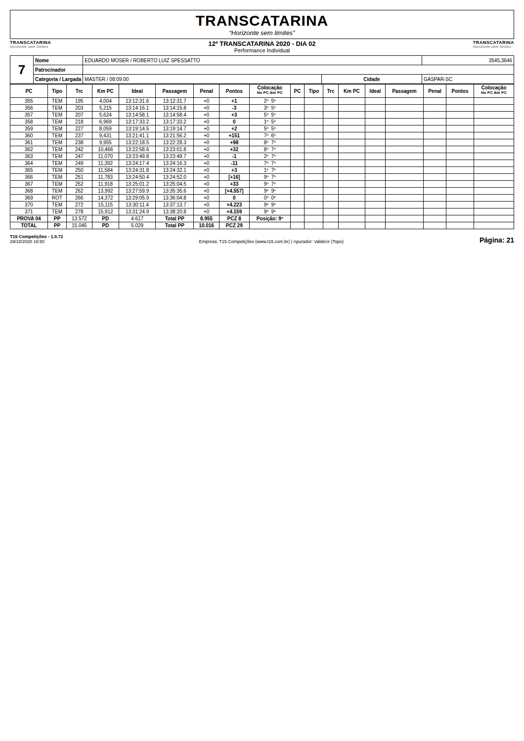TRANSCATARINA
“Horizonte sem limites”
TRANSCATARINAHorizonte sem limites
12º TRANSCATARINA 2020 - DIA 02
Performance Individual
TRANSCATARINAHorizonte sem limites
| 7 | Nome | EDUARDO MOSER / ROBERTO LUIZ SPESSATTO | 3545,3646 |
| Patrocinador | |
| Categoria / Largada | MASTER / 08:09:00 | Cidade | GASPAR-SC |
| PC | Tipo | Trc | Km PC | Ideal | Passagem | Penal | Pontos | Colocação No PC Até PC | PC | Tipo | Trc | Km PC | Ideal | Passagem | Penal | Pontos | Colocação No PC Até PC |
| --- | --- | --- | --- | --- | --- | --- | --- | --- | --- | --- | --- | --- | --- | --- | --- | --- | --- |
| 355 | TEM | 195 | 4,004 | 13:12:31.6 | 13:12:31.7 | +0 | +1 | 2º 5º | | | | | | | | | |
| 356 | TEM | 203 | 5,215 | 13:14:16.1 | 13:14:15.8 | +0 | -3 | 3º 5º | | | | | | | | | |
| 357 | TEM | 207 | 5,624 | 13:14:58.1 | 13:14:58.4 | +0 | +3 | 5º 5º | | | | | | | | | |
| 358 | TEM | 218 | 6,969 | 13:17:33.2 | 13:17:33.2 | +0 | 0 | 1º 5º | | | | | | | | | |
| 359 | TEM | 227 | 8,059 | 13:19:14.5 | 13:19:14.7 | +0 | +2 | 5º 5º | | | | | | | | | |
| 360 | TEM | 237 | 9,431 | 13:21:41.1 | 13:21:56.2 | +0 | +151 | 7º 6º | | | | | | | | | |
| 361 | TEM | 238 | 9,955 | 13:22:18.5 | 13:22:28.3 | +0 | +98 | 8º 7º | | | | | | | | | |
| 362 | TEM | 242 | 10,466 | 13:22:58.6 | 13:23:01.8 | +0 | +32 | 8º 7º | | | | | | | | | |
| 363 | TEM | 247 | 11,070 | 13:23:49.8 | 13:23:49.7 | +0 | -1 | 2º 7º | | | | | | | | | |
| 364 | TEM | 249 | 11,392 | 13:24:17.4 | 13:24:16.3 | +0 | -11 | 7º 7º | | | | | | | | | |
| 365 | TEM | 250 | 11,584 | 13:24:31.8 | 13:24:32.1 | +0 | +3 | 1º 7º | | | | | | | | | |
| 366 | TEM | 251 | 11,783 | 13:24:50.4 | 13:24:52.0 | +0 | [+16] | 9º 7º | | | | | | | | | |
| 367 | TEM | 252 | 11,918 | 13:25:01.2 | 13:25:04.5 | +0 | +33 | 9º 7º | | | | | | | | | |
| 368 | TEM | 262 | 13,992 | 13:27:59.9 | 13:35:35.6 | +0 | [+4.557] | 9º 9º | | | | | | | | | |
| 369 | ROT | 266 | 14,372 | 13:29:05.9 | 13:36:04.8 | +0 | 0 | 0º 0º | | | | | | | | | |
| 370 | TEM | 272 | 15,115 | 13:30:11.4 | 13:37:13.7 | +0 | +4.223 | 9º 9º | | | | | | | | | |
| 371 | TEM | 278 | 15,912 | 13:31:24.9 | 13:38:20.8 | +0 | +4.159 | 9º 9º | | | | | | | | | |
| PROVA 04 | PP | 13.572 | PD | 4.617 | Total PP | 8.955 | PCZ 8 | Posição: 9º | | | | | | | | | |
| TOTAL | PP | 15.045 | PD | 5.029 | Total PP | 10.016 | PCZ 29 | | | | | | | | | | |
T15 Competições - 1.0.72
29/10/2020 19:50
Empresa: T15 Competições (www.t15.com.br) | Apurador: Valdecir (Topo)
Página: 21